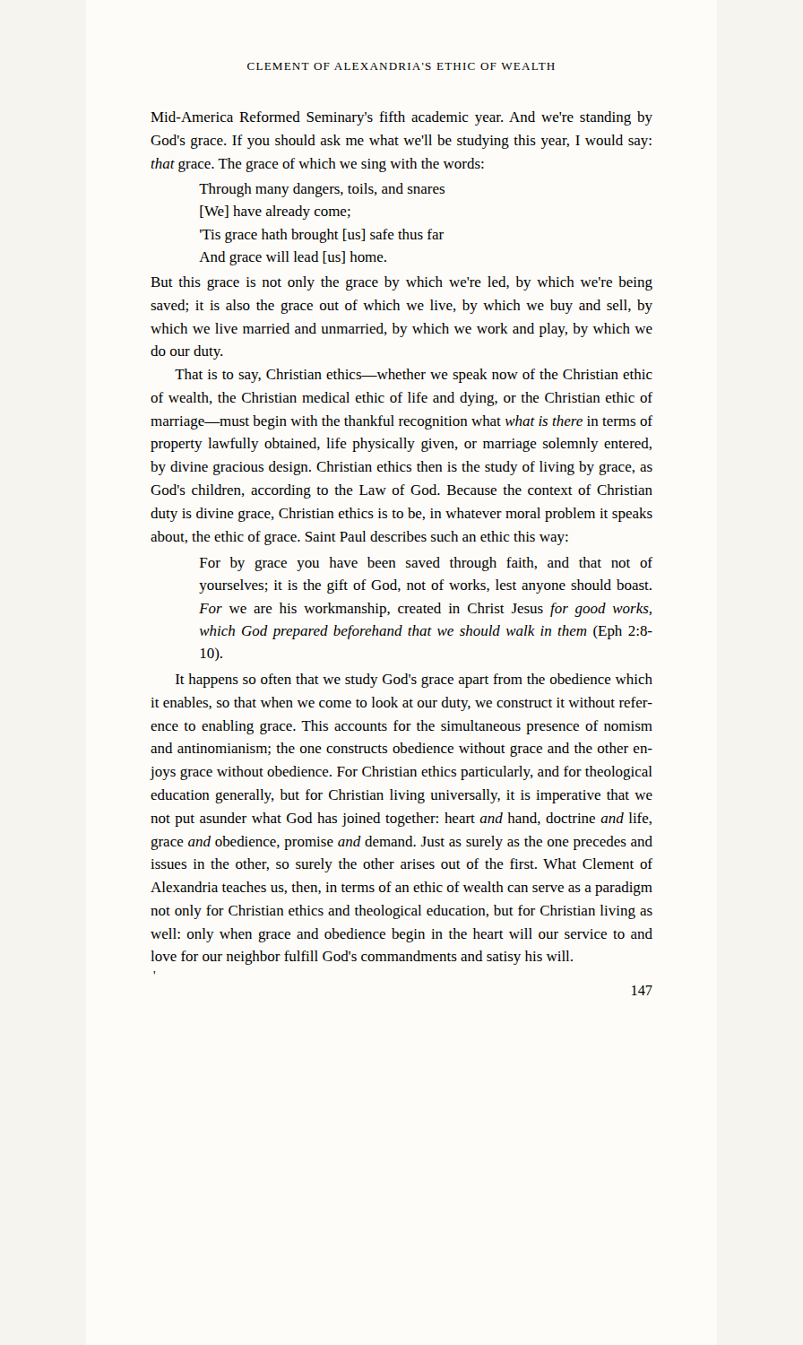Clement of Alexandria's Ethic of Wealth
Mid-America Reformed Seminary's fifth academic year. And we're standing by God's grace. If you should ask me what we'll be studying this year, I would say: that grace. The grace of which we sing with the words:
Through many dangers, toils, and snares
[We] have already come;
'Tis grace hath brought [us] safe thus far
And grace will lead [us] home.
But this grace is not only the grace by which we're led, by which we're being saved; it is also the grace out of which we live, by which we buy and sell, by which we live married and unmarried, by which we work and play, by which we do our duty.
That is to say, Christian ethics—whether we speak now of the Christian ethic of wealth, the Christian medical ethic of life and dying, or the Christian ethic of marriage—must begin with the thankful recognition what what is there in terms of property lawfully obtained, life physically given, or marriage solemnly entered, by divine gracious design. Christian ethics then is the study of living by grace, as God's children, according to the Law of God. Because the context of Christian duty is divine grace, Christian ethics is to be, in whatever moral problem it speaks about, the ethic of grace. Saint Paul describes such an ethic this way:
For by grace you have been saved through faith, and that not of yourselves; it is the gift of God, not of works, lest anyone should boast. For we are his workmanship, created in Christ Jesus for good works, which God prepared beforehand that we should walk in them (Eph 2:8-10).
It happens so often that we study God's grace apart from the obedience which it enables, so that when we come to look at our duty, we construct it without reference to enabling grace. This accounts for the simultaneous presence of nomism and antinomianism; the one constructs obedience without grace and the other enjoys grace without obedience. For Christian ethics particularly, and for theological education generally, but for Christian living universally, it is imperative that we not put asunder what God has joined together: heart and hand, doctrine and life, grace and obedience, promise and demand. Just as surely as the one precedes and issues in the other, so surely the other arises out of the first. What Clement of Alexandria teaches us, then, in terms of an ethic of wealth can serve as a paradigm not only for Christian ethics and theological education, but for Christian living as well: only when grace and obedience begin in the heart will our service to and love for our neighbor fulfill God's commandments and satisy his will.
'
147